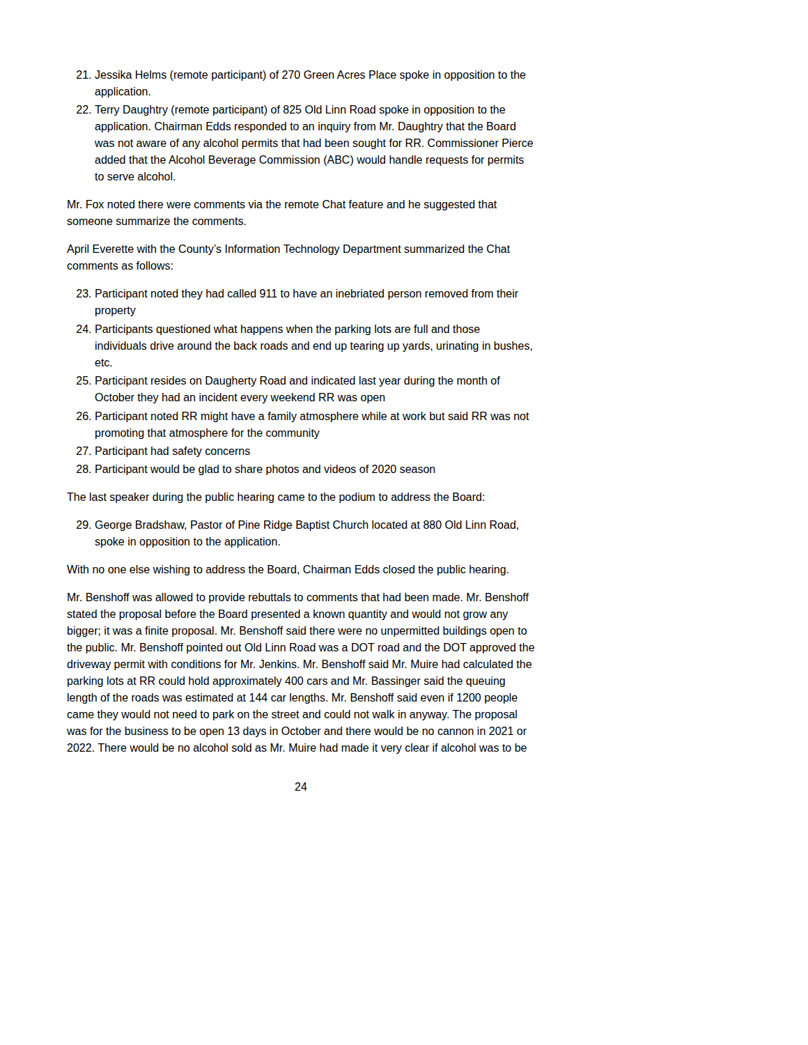Jessika Helms (remote participant) of 270 Green Acres Place spoke in opposition to the application.
Terry Daughtry (remote participant) of 825 Old Linn Road spoke in opposition to the application. Chairman Edds responded to an inquiry from Mr. Daughtry that the Board was not aware of any alcohol permits that had been sought for RR. Commissioner Pierce added that the Alcohol Beverage Commission (ABC) would handle requests for permits to serve alcohol.
Mr. Fox noted there were comments via the remote Chat feature and he suggested that someone summarize the comments.
April Everette with the County’s Information Technology Department summarized the Chat comments as follows:
Participant noted they had called 911 to have an inebriated person removed from their property
Participants questioned what happens when the parking lots are full and those individuals drive around the back roads and end up tearing up yards, urinating in bushes, etc.
Participant resides on Daugherty Road and indicated last year during the month of October they had an incident every weekend RR was open
Participant noted RR might have a family atmosphere while at work but said RR was not promoting that atmosphere for the community
Participant had safety concerns
Participant would be glad to share photos and videos of 2020 season
The last speaker during the public hearing came to the podium to address the Board:
George Bradshaw, Pastor of Pine Ridge Baptist Church located at 880 Old Linn Road, spoke in opposition to the application.
With no one else wishing to address the Board, Chairman Edds closed the public hearing.
Mr. Benshoff was allowed to provide rebuttals to comments that had been made. Mr. Benshoff stated the proposal before the Board presented a known quantity and would not grow any bigger; it was a finite proposal. Mr. Benshoff said there were no unpermitted buildings open to the public. Mr. Benshoff pointed out Old Linn Road was a DOT road and the DOT approved the driveway permit with conditions for Mr. Jenkins. Mr. Benshoff said Mr. Muire had calculated the parking lots at RR could hold approximately 400 cars and Mr. Bassinger said the queuing length of the roads was estimated at 144 car lengths. Mr. Benshoff said even if 1200 people came they would not need to park on the street and could not walk in anyway. The proposal was for the business to be open 13 days in October and there would be no cannon in 2021 or 2022. There would be no alcohol sold as Mr. Muire had made it very clear if alcohol was to be
24